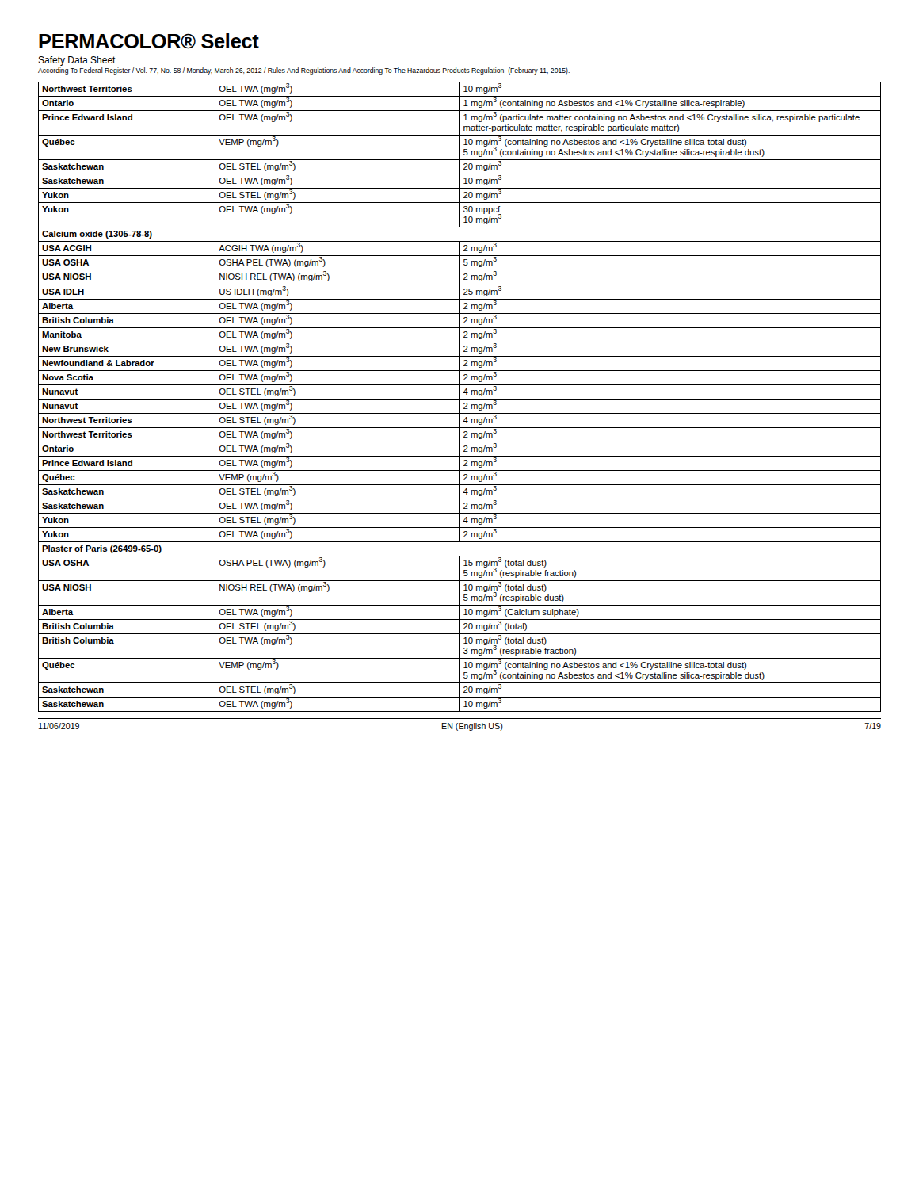PERMACOLOR® Select
Safety Data Sheet
According To Federal Register / Vol. 77, No. 58 / Monday, March 26, 2012 / Rules And Regulations And According To The Hazardous Products Regulation (February 11, 2015).
| Northwest Territories | OEL TWA (mg/m 3 ) | 10 mg/m 3 |
| Ontario | OEL TWA (mg/m 3 ) | 1 mg/m 3 (containing no Asbestos and <1% Crystalline silica-respirable) |
| Prince Edward Island | OEL TWA (mg/m 3 ) | 1 mg/m 3 (particulate matter containing no Asbestos and <1% Crystalline silica, respirable particulate matter-particulate matter, respirable particulate matter) |
| Québec | VEMP (mg/m 3 ) | 10 mg/m 3 (containing no Asbestos and <1% Crystalline silica-total dust) 5 mg/m 3 (containing no Asbestos and <1% Crystalline silica-respirable dust) |
| Saskatchewan | OEL STEL (mg/m 3 ) | 20 mg/m 3 |
| Saskatchewan | OEL TWA (mg/m 3 ) | 10 mg/m 3 |
| Yukon | OEL STEL (mg/m 3 ) | 20 mg/m 3 |
| Yukon | OEL TWA (mg/m 3 ) | 30 mppcf 10 mg/m 3 |
| Calcium oxide (1305-78-8) |
| USA ACGIH | ACGIH TWA (mg/m 3 ) | 2 mg/m 3 |
| USA OSHA | OSHA PEL (TWA) (mg/m 3 ) | 5 mg/m 3 |
| USA NIOSH | NIOSH REL (TWA) (mg/m 3 ) | 2 mg/m 3 |
| USA IDLH | US IDLH (mg/m 3 ) | 25 mg/m 3 |
| Alberta | OEL TWA (mg/m 3 ) | 2 mg/m 3 |
| British Columbia | OEL TWA (mg/m 3 ) | 2 mg/m 3 |
| Manitoba | OEL TWA (mg/m 3 ) | 2 mg/m 3 |
| New Brunswick | OEL TWA (mg/m 3 ) | 2 mg/m 3 |
| Newfoundland & Labrador | OEL TWA (mg/m 3 ) | 2 mg/m 3 |
| Nova Scotia | OEL TWA (mg/m 3 ) | 2 mg/m 3 |
| Nunavut | OEL STEL (mg/m 3 ) | 4 mg/m 3 |
| Nunavut | OEL TWA (mg/m 3 ) | 2 mg/m 3 |
| Northwest Territories | OEL STEL (mg/m 3 ) | 4 mg/m 3 |
| Northwest Territories | OEL TWA (mg/m 3 ) | 2 mg/m 3 |
| Ontario | OEL TWA (mg/m 3 ) | 2 mg/m 3 |
| Prince Edward Island | OEL TWA (mg/m 3 ) | 2 mg/m 3 |
| Québec | VEMP (mg/m 3 ) | 2 mg/m 3 |
| Saskatchewan | OEL STEL (mg/m 3 ) | 4 mg/m 3 |
| Saskatchewan | OEL TWA (mg/m 3 ) | 2 mg/m 3 |
| Yukon | OEL STEL (mg/m 3 ) | 4 mg/m 3 |
| Yukon | OEL TWA (mg/m 3 ) | 2 mg/m 3 |
| Plaster of Paris (26499-65-0) |
| USA OSHA | OSHA PEL (TWA) (mg/m 3 ) | 15 mg/m 3 (total dust) 5 mg/m 3 (respirable fraction) |
| USA NIOSH | NIOSH REL (TWA) (mg/m 3 ) | 10 mg/m 3 (total dust) 5 mg/m 3 (respirable dust) |
| Alberta | OEL TWA (mg/m 3 ) | 10 mg/m 3 (Calcium sulphate) |
| British Columbia | OEL STEL (mg/m 3 ) | 20 mg/m 3 (total) |
| British Columbia | OEL TWA (mg/m 3 ) | 10 mg/m 3 (total dust) 3 mg/m 3 (respirable fraction) |
| Québec | VEMP (mg/m 3 ) | 10 mg/m 3 (containing no Asbestos and <1% Crystalline silica-total dust) 5 mg/m 3 (containing no Asbestos and <1% Crystalline silica-respirable dust) |
| Saskatchewan | OEL STEL (mg/m 3 ) | 20 mg/m 3 |
| Saskatchewan | OEL TWA (mg/m 3 ) | 10 mg/m 3 |
11/06/2019
EN (English US)
7/19